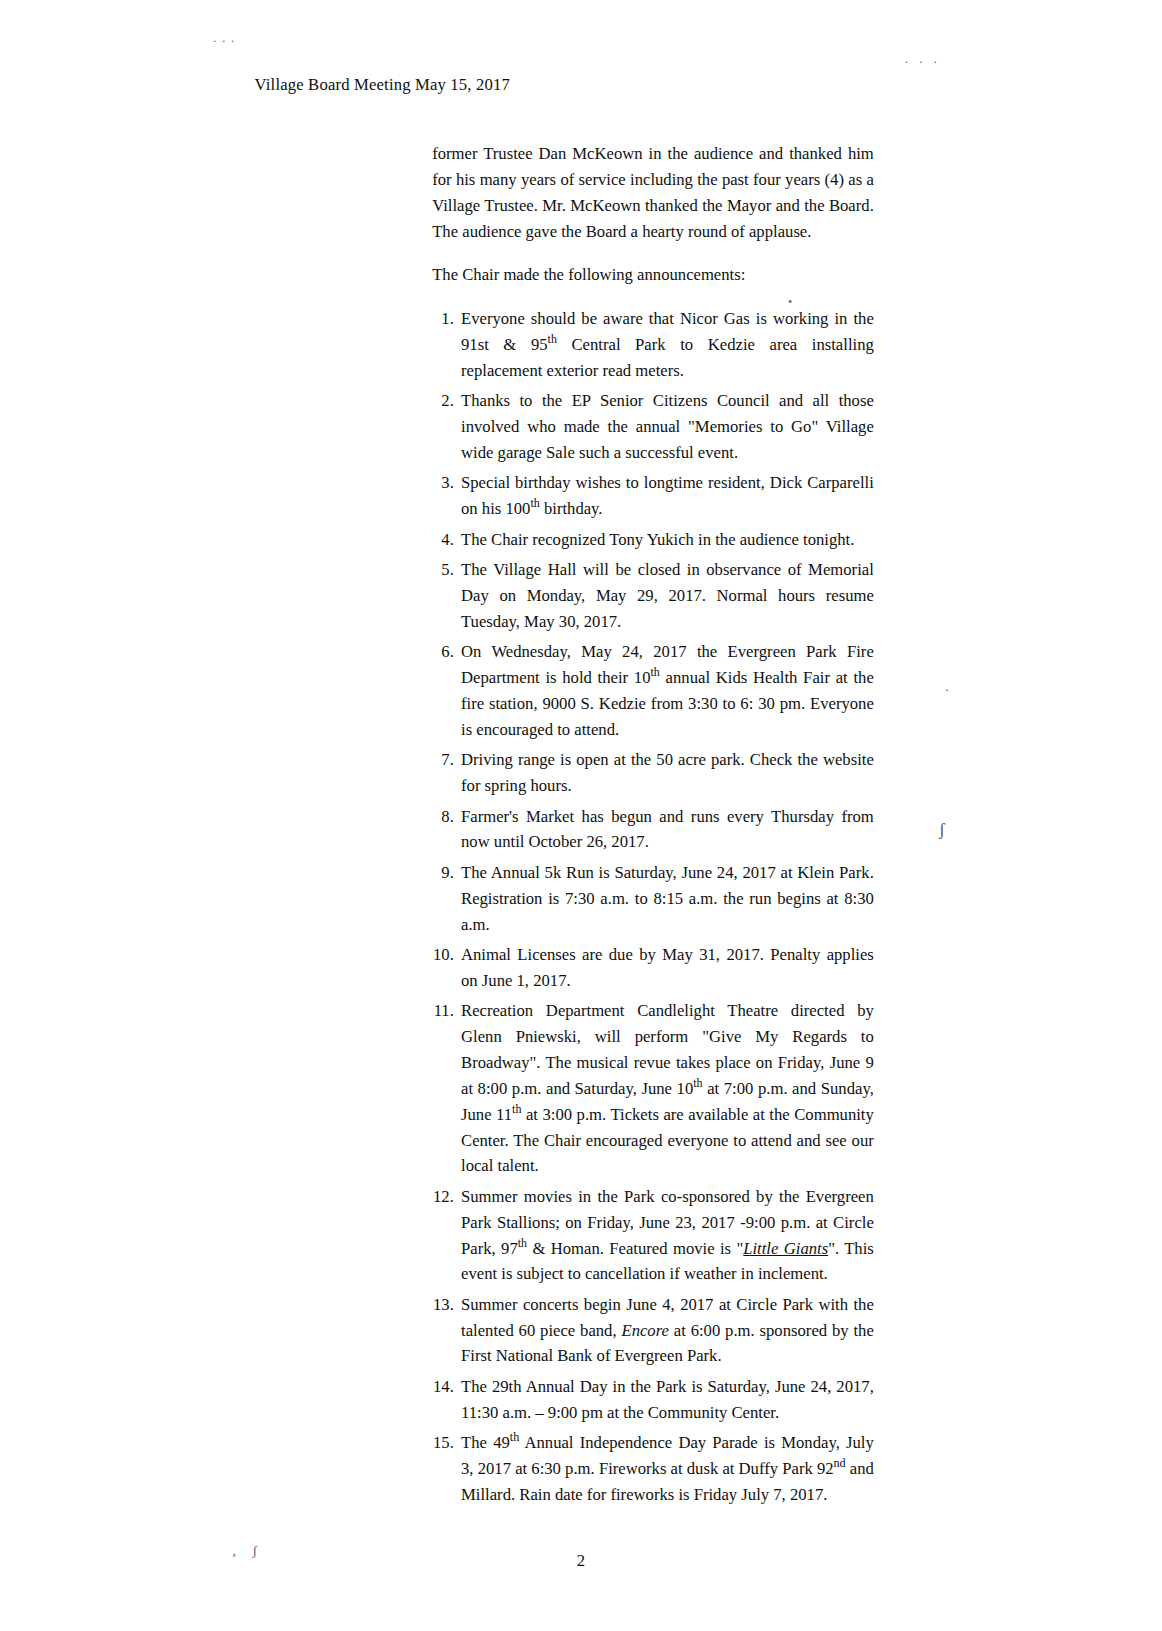. . .
. . .
•
.
ʃ
, ʃ
Village Board Meeting May 15, 2017
former Trustee Dan McKeown in the audience and thanked him for his many years of service including the past four years (4) as a Village Trustee. Mr. McKeown thanked the Mayor and the Board. The audience gave the Board a hearty round of applause.
The Chair made the following announcements:
Everyone should be aware that Nicor Gas is working in the 91st & 95th Central Park to Kedzie area installing replacement exterior read meters.
Thanks to the EP Senior Citizens Council and all those involved who made the annual "Memories to Go" Village wide garage Sale such a successful event.
Special birthday wishes to longtime resident, Dick Carparelli on his 100th birthday.
The Chair recognized Tony Yukich in the audience tonight.
The Village Hall will be closed in observance of Memorial Day on Monday, May 29, 2017. Normal hours resume Tuesday, May 30, 2017.
On Wednesday, May 24, 2017 the Evergreen Park Fire Department is hold their 10th annual Kids Health Fair at the fire station, 9000 S. Kedzie from 3:30 to 6: 30 pm. Everyone is encouraged to attend.
Driving range is open at the 50 acre park. Check the website for spring hours.
Farmer's Market has begun and runs every Thursday from now until October 26, 2017.
The Annual 5k Run is Saturday, June 24, 2017 at Klein Park. Registration is 7:30 a.m. to 8:15 a.m. the run begins at 8:30 a.m.
Animal Licenses are due by May 31, 2017. Penalty applies on June 1, 2017.
Recreation Department Candlelight Theatre directed by Glenn Pniewski, will perform "Give My Regards to Broadway". The musical revue takes place on Friday, June 9 at 8:00 p.m. and Saturday, June 10th at 7:00 p.m. and Sunday, June 11th at 3:00 p.m. Tickets are available at the Community Center. The Chair encouraged everyone to attend and see our local talent.
Summer movies in the Park co-sponsored by the Evergreen Park Stallions; on Friday, June 23, 2017 -9:00 p.m. at Circle Park, 97th & Homan. Featured movie is "Little Giants". This event is subject to cancellation if weather in inclement.
Summer concerts begin June 4, 2017 at Circle Park with the talented 60 piece band, Encore at 6:00 p.m. sponsored by the First National Bank of Evergreen Park.
The 29th Annual Day in the Park is Saturday, June 24, 2017, 11:30 a.m. – 9:00 pm at the Community Center.
The 49th Annual Independence Day Parade is Monday, July 3, 2017 at 6:30 p.m. Fireworks at dusk at Duffy Park 92nd and Millard. Rain date for fireworks is Friday July 7, 2017.
2